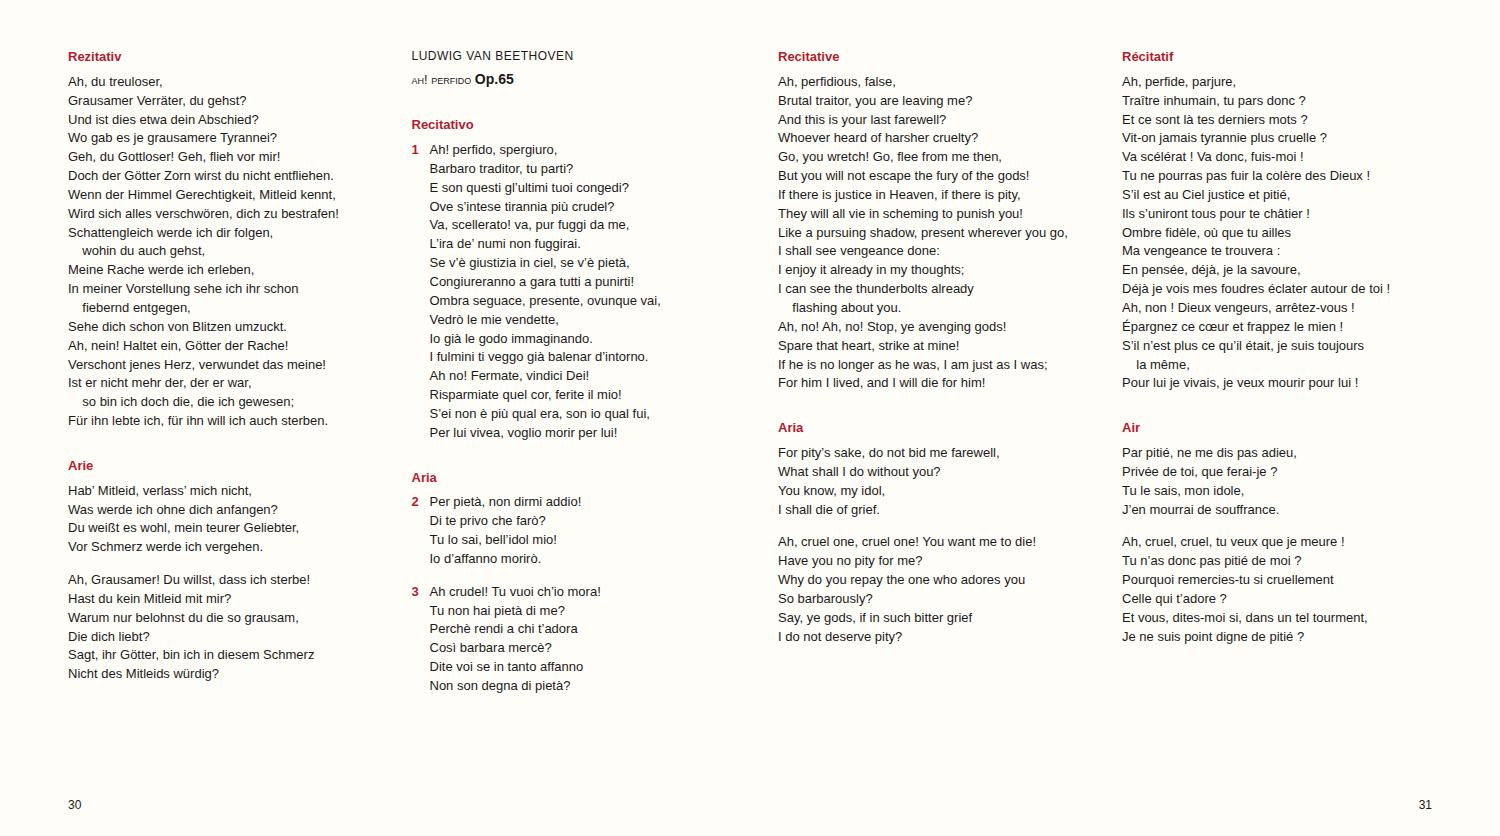Rezitativ
Ah, du treuloser, Grausamer Verräter, du gehst? Und ist dies etwa dein Abschied? Wo gab es je grausamere Tyrannei? Geh, du Gottloser! Geh, flieh vor mir! Doch der Götter Zorn wirst du nicht entfliehen. Wenn der Himmel Gerechtigkeit, Mitleid kennt, Wird sich alles verschwören, dich zu bestrafen! Schattengleich werde ich dir folgen, wohin du auch gehst, Meine Rache werde ich erleben, In meiner Vorstellung sehe ich ihr schon fiebernd entgegen, Sehe dich schon von Blitzen umzuckt. Ah, nein! Haltet ein, Götter der Rache! Verschont jenes Herz, verwundet das meine! Ist er nicht mehr der, der er war, so bin ich doch die, die ich gewesen; Für ihn lebte ich, für ihn will ich auch sterben.
Arie
Hab’ Mitleid, verlass’ mich nicht, Was werde ich ohne dich anfangen? Du weißt es wohl, mein teurer Geliebter, Vor Schmerz werde ich vergehen.
Ah, Grausamer! Du willst, dass ich sterbe! Hast du kein Mitleid mit mir? Warum nur belohnst du die so grausam, Die dich liebt? Sagt, ihr Götter, bin ich in diesem Schmerz Nicht des Mitleids würdig?
LUDWIG VAN BEETHOVEN
Ah! perfido Op.65
Recitativo
1
Ah! perfido, spergiuro, Barbaro traditor, tu parti? E son questi gl’ultimi tuoi congedi? Ove s’intese tirannia più crudel? Va, scellerato! va, pur fuggi da me, L’ira de’ numi non fuggirai. Se v’è giustizia in ciel, se v’è pietà, Congiureranno a gara tutti a punirti! Ombra seguace, presente, ovunque vai, Vedrò le mie vendette, Io già le godo immaginando. I fulmini ti veggo già balenar d’intorno. Ah no! Fermate, vindici Dei! Risparmiate quel cor, ferite il mio! S’ei non è più qual era, son io qual fui, Per lui vivea, voglio morir per lui!
Aria
2
Per pietà, non dirmi addio! Di te privo che farò? Tu lo sai, bell’idol mio! Io d’affanno morirò.
3
Ah crudel! Tu vuoi ch’io mora! Tu non hai pietà di me? Perchè rendi a chi t’adora Così barbara mercè? Dite voi se in tanto affanno Non son degna di pietà?
30
Recitative
Ah, perfidious, false, Brutal traitor, you are leaving me? And this is your last farewell? Whoever heard of harsher cruelty? Go, you wretch! Go, flee from me then, But you will not escape the fury of the gods! If there is justice in Heaven, if there is pity, They will all vie in scheming to punish you! Like a pursuing shadow, present wherever you go, I shall see vengeance done: I enjoy it already in my thoughts; I can see the thunderbolts already flashing about you. Ah, no! Ah, no! Stop, ye avenging gods! Spare that heart, strike at mine! If he is no longer as he was, I am just as I was; For him I lived, and I will die for him!
Aria
For pity’s sake, do not bid me farewell, What shall I do without you? You know, my idol, I shall die of grief.
Ah, cruel one, cruel one! You want me to die! Have you no pity for me? Why do you repay the one who adores you So barbarously? Say, ye gods, if in such bitter grief I do not deserve pity?
Récitatif
Ah, perfide, parjure, Traître inhumain, tu pars donc ? Et ce sont là tes derniers mots ? Vit-on jamais tyrannie plus cruelle ? Va scélérat ! Va donc, fuis-moi ! Tu ne pourras pas fuir la colère des Dieux ! S’il est au Ciel justice et pitié, Ils s’uniront tous pour te châtier ! Ombre fidèle, où que tu ailles Ma vengeance te trouvera : En pensée, déjà, je la savoure, Déjà je vois mes foudres éclater autour de toi ! Ah, non ! Dieux vengeurs, arrêtez-vous ! Épargnez ce cœur et frappez le mien ! S’il n’est plus ce qu’il était, je suis toujours la même, Pour lui je vivais, je veux mourir pour lui !
Air
Par pitié, ne me dis pas adieu, Privée de toi, que ferai-je ? Tu le sais, mon idole, J’en mourrai de souffrance.
Ah, cruel, cruel, tu veux que je meure ! Tu n’as donc pas pitié de moi ? Pourquoi remercies-tu si cruellement Celle qui t’adore ? Et vous, dites-moi si, dans un tel tourment, Je ne suis point digne de pitié ?
31